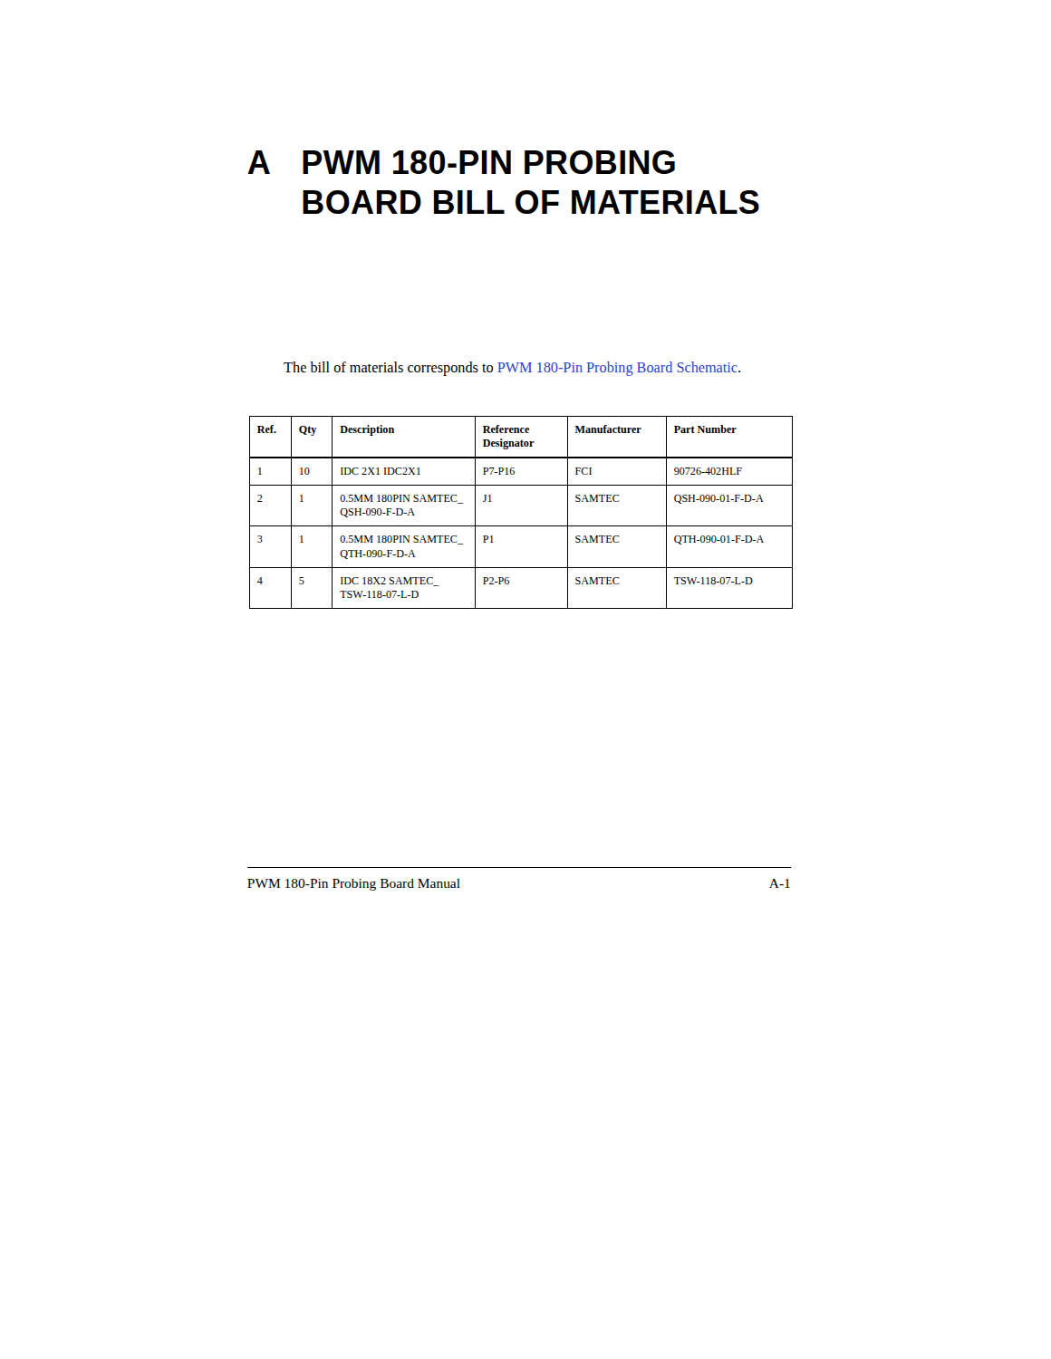APWM 180-PIN PROBING BOARD BILL OF MATERIALS
The bill of materials corresponds to PWM 180-Pin Probing Board Schematic.
| Ref. | Qty | Description | Reference Designator | Manufacturer | Part Number |
| --- | --- | --- | --- | --- | --- |
| 1 | 10 | IDC 2X1 IDC2X1 | P7-P16 | FCI | 90726-402HLF |
| 2 | 1 | 0.5MM 180PIN SAMTEC_ QSH-090-F-D-A | J1 | SAMTEC | QSH-090-01-F-D-A |
| 3 | 1 | 0.5MM 180PIN SAMTEC_ QTH-090-F-D-A | P1 | SAMTEC | QTH-090-01-F-D-A |
| 4 | 5 | IDC 18X2 SAMTEC_ TSW-118-07-L-D | P2-P6 | SAMTEC | TSW-118-07-L-D |
PWM 180-Pin Probing Board Manual A-1